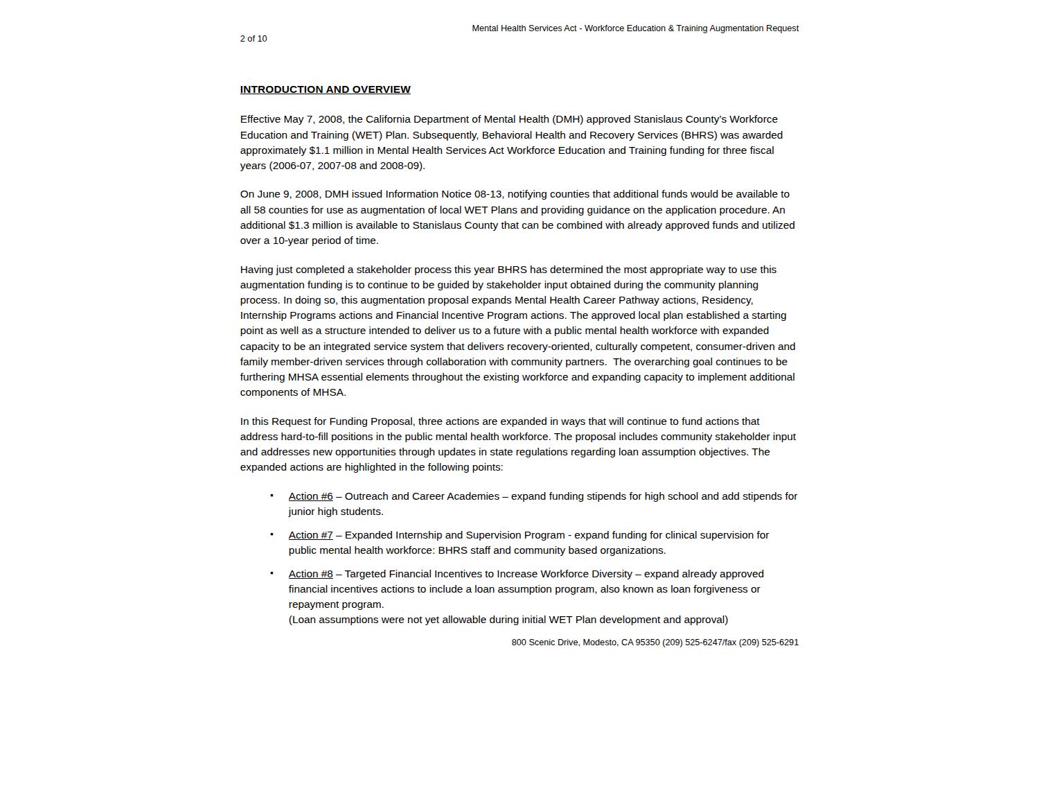Mental Health Services Act - Workforce Education & Training Augmentation Request
2 of 10
INTRODUCTION AND OVERVIEW
Effective May 7, 2008, the California Department of Mental Health (DMH) approved Stanislaus County’s Workforce Education and Training (WET) Plan. Subsequently, Behavioral Health and Recovery Services (BHRS) was awarded approximately $1.1 million in Mental Health Services Act Workforce Education and Training funding for three fiscal years (2006-07, 2007-08 and 2008-09).
On June 9, 2008, DMH issued Information Notice 08-13, notifying counties that additional funds would be available to all 58 counties for use as augmentation of local WET Plans and providing guidance on the application procedure. An additional $1.3 million is available to Stanislaus County that can be combined with already approved funds and utilized over a 10-year period of time.
Having just completed a stakeholder process this year BHRS has determined the most appropriate way to use this augmentation funding is to continue to be guided by stakeholder input obtained during the community planning process. In doing so, this augmentation proposal expands Mental Health Career Pathway actions, Residency, Internship Programs actions and Financial Incentive Program actions. The approved local plan established a starting point as well as a structure intended to deliver us to a future with a public mental health workforce with expanded capacity to be an integrated service system that delivers recovery-oriented, culturally competent, consumer-driven and family member-driven services through collaboration with community partners. The overarching goal continues to be furthering MHSA essential elements throughout the existing workforce and expanding capacity to implement additional components of MHSA.
In this Request for Funding Proposal, three actions are expanded in ways that will continue to fund actions that address hard-to-fill positions in the public mental health workforce. The proposal includes community stakeholder input and addresses new opportunities through updates in state regulations regarding loan assumption objectives. The expanded actions are highlighted in the following points:
Action #6 – Outreach and Career Academies – expand funding stipends for high school and add stipends for junior high students.
Action #7 – Expanded Internship and Supervision Program - expand funding for clinical supervision for public mental health workforce: BHRS staff and community based organizations.
Action #8 – Targeted Financial Incentives to Increase Workforce Diversity – expand already approved financial incentives actions to include a loan assumption program, also known as loan forgiveness or repayment program.
(Loan assumptions were not yet allowable during initial WET Plan development and approval)
800 Scenic Drive, Modesto, CA 95350 (209) 525-6247/fax (209) 525-6291